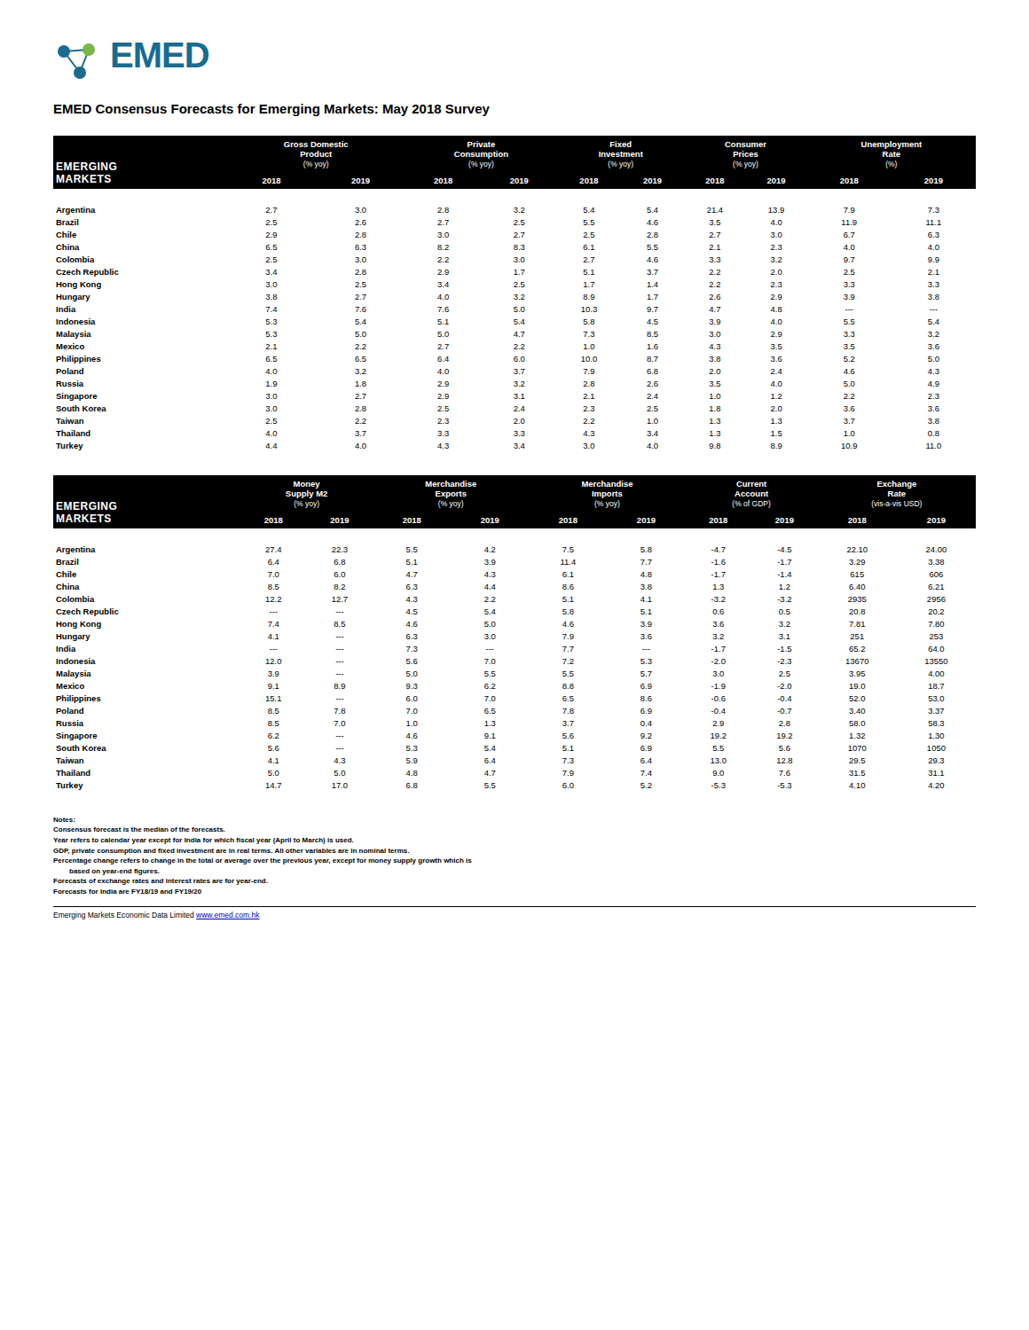EMED
EMED Consensus Forecasts for Emerging Markets: May 2018 Survey
| EMERGING MARKETS | Gross Domestic Product (% yoy) | Private Consumption (% yoy) | Fixed Investment (% yoy) | Consumer Prices (% yoy) | Unemployment Rate (%) |
| --- | --- | --- | --- | --- | --- |
| 2018 | 2019 | 2018 | 2019 | 2018 | 2019 | 2018 | 2019 | 2018 | 2019 |
| Argentina | 2.7 | 3.0 | 2.8 | 3.2 | 5.4 | 5.4 | 21.4 | 13.9 | 7.9 | 7.3 |
| Brazil | 2.5 | 2.6 | 2.7 | 2.5 | 5.5 | 4.6 | 3.5 | 4.0 | 11.9 | 11.1 |
| Chile | 2.9 | 2.8 | 3.0 | 2.7 | 2.5 | 2.8 | 2.7 | 3.0 | 6.7 | 6.3 |
| China | 6.5 | 6.3 | 8.2 | 8.3 | 6.1 | 5.5 | 2.1 | 2.3 | 4.0 | 4.0 |
| Colombia | 2.5 | 3.0 | 2.2 | 3.0 | 2.7 | 4.6 | 3.3 | 3.2 | 9.7 | 9.9 |
| Czech Republic | 3.4 | 2.8 | 2.9 | 1.7 | 5.1 | 3.7 | 2.2 | 2.0 | 2.5 | 2.1 |
| Hong Kong | 3.0 | 2.5 | 3.4 | 2.5 | 1.7 | 1.4 | 2.2 | 2.3 | 3.3 | 3.3 |
| Hungary | 3.8 | 2.7 | 4.0 | 3.2 | 8.9 | 1.7 | 2.6 | 2.9 | 3.9 | 3.8 |
| India | 7.4 | 7.6 | 7.6 | 5.0 | 10.3 | 9.7 | 4.7 | 4.8 | --- | --- |
| Indonesia | 5.3 | 5.4 | 5.1 | 5.4 | 5.8 | 4.5 | 3.9 | 4.0 | 5.5 | 5.4 |
| Malaysia | 5.3 | 5.0 | 5.0 | 4.7 | 7.3 | 8.5 | 3.0 | 2.9 | 3.3 | 3.2 |
| Mexico | 2.1 | 2.2 | 2.7 | 2.2 | 1.0 | 1.6 | 4.3 | 3.5 | 3.5 | 3.6 |
| Philippines | 6.5 | 6.5 | 6.4 | 6.0 | 10.0 | 8.7 | 3.8 | 3.6 | 5.2 | 5.0 |
| Poland | 4.0 | 3.2 | 4.0 | 3.7 | 7.9 | 6.8 | 2.0 | 2.4 | 4.6 | 4.3 |
| Russia | 1.9 | 1.8 | 2.9 | 3.2 | 2.8 | 2.6 | 3.5 | 4.0 | 5.0 | 4.9 |
| Singapore | 3.0 | 2.7 | 2.9 | 3.1 | 2.1 | 2.4 | 1.0 | 1.2 | 2.2 | 2.3 |
| South Korea | 3.0 | 2.8 | 2.5 | 2.4 | 2.3 | 2.5 | 1.8 | 2.0 | 3.6 | 3.6 |
| Taiwan | 2.5 | 2.2 | 2.3 | 2.0 | 2.2 | 1.0 | 1.3 | 1.3 | 3.7 | 3.8 |
| Thailand | 4.0 | 3.7 | 3.3 | 3.3 | 4.3 | 3.4 | 1.3 | 1.5 | 1.0 | 0.8 |
| Turkey | 4.4 | 4.0 | 4.3 | 3.4 | 3.0 | 4.0 | 9.8 | 8.9 | 10.9 | 11.0 |
| EMERGING MARKETS | Money Supply M2 (% yoy) | Merchandise Exports (% yoy) | Merchandise Imports (% yoy) | Current Account (% of GDP) | Exchange Rate (vis-a-vis USD) |
| --- | --- | --- | --- | --- | --- |
| 2018 | 2019 | 2018 | 2019 | 2018 | 2019 | 2018 | 2019 | 2018 | 2019 |
| Argentina | 27.4 | 22.3 | 5.5 | 4.2 | 7.5 | 5.8 | -4.7 | -4.5 | 22.10 | 24.00 |
| Brazil | 6.4 | 6.8 | 5.1 | 3.9 | 11.4 | 7.7 | -1.6 | -1.7 | 3.29 | 3.38 |
| Chile | 7.0 | 6.0 | 4.7 | 4.3 | 6.1 | 4.8 | -1.7 | -1.4 | 615 | 606 |
| China | 8.5 | 8.2 | 6.3 | 4.4 | 8.6 | 3.8 | 1.3 | 1.2 | 6.40 | 6.21 |
| Colombia | 12.2 | 12.7 | 4.3 | 2.2 | 5.1 | 4.1 | -3.2 | -3.2 | 2935 | 2956 |
| Czech Republic | --- | --- | 4.5 | 5.4 | 5.8 | 5.1 | 0.6 | 0.5 | 20.8 | 20.2 |
| Hong Kong | 7.4 | 8.5 | 4.6 | 5.0 | 4.6 | 3.9 | 3.6 | 3.2 | 7.81 | 7.80 |
| Hungary | 4.1 | --- | 6.3 | 3.0 | 7.9 | 3.6 | 3.2 | 3.1 | 251 | 253 |
| India | --- | --- | 7.3 | --- | 7.7 | --- | -1.7 | -1.5 | 65.2 | 64.0 |
| Indonesia | 12.0 | --- | 5.6 | 7.0 | 7.2 | 5.3 | -2.0 | -2.3 | 13670 | 13550 |
| Malaysia | 3.9 | --- | 5.0 | 5.5 | 5.5 | 5.7 | 3.0 | 2.5 | 3.95 | 4.00 |
| Mexico | 9.1 | 8.9 | 9.3 | 6.2 | 8.8 | 6.9 | -1.9 | -2.0 | 19.0 | 18.7 |
| Philippines | 15.1 | --- | 6.0 | 7.0 | 6.5 | 8.6 | -0.6 | -0.4 | 52.0 | 53.0 |
| Poland | 8.5 | 7.8 | 7.0 | 6.5 | 7.8 | 6.9 | -0.4 | -0.7 | 3.40 | 3.37 |
| Russia | 8.5 | 7.0 | 1.0 | 1.3 | 3.7 | 0.4 | 2.9 | 2.8 | 58.0 | 58.3 |
| Singapore | 6.2 | --- | 4.6 | 9.1 | 5.6 | 9.2 | 19.2 | 19.2 | 1.32 | 1.30 |
| South Korea | 5.6 | --- | 5.3 | 5.4 | 5.1 | 6.9 | 5.5 | 5.6 | 1070 | 1050 |
| Taiwan | 4.1 | 4.3 | 5.9 | 6.4 | 7.3 | 6.4 | 13.0 | 12.8 | 29.5 | 29.3 |
| Thailand | 5.0 | 5.0 | 4.8 | 4.7 | 7.9 | 7.4 | 9.0 | 7.6 | 31.5 | 31.1 |
| Turkey | 14.7 | 17.0 | 6.8 | 5.5 | 6.0 | 5.2 | -5.3 | -5.3 | 4.10 | 4.20 |
Notes:
Consensus forecast is the median of the forecasts.
Year refers to calendar year except for India for which fiscal year (April to March) is used.
GDP, private consumption and fixed investment are in real terms. All other variables are in nominal terms.
Percentage change refers to change in the total or average over the previous year, except for money supply growth which is
based on year-end figures.
Forecasts of exchange rates and interest rates are for year-end.
Forecasts for India are FY18/19 and FY19/20
Emerging Markets Economic Data Limited www.emed.com.hk